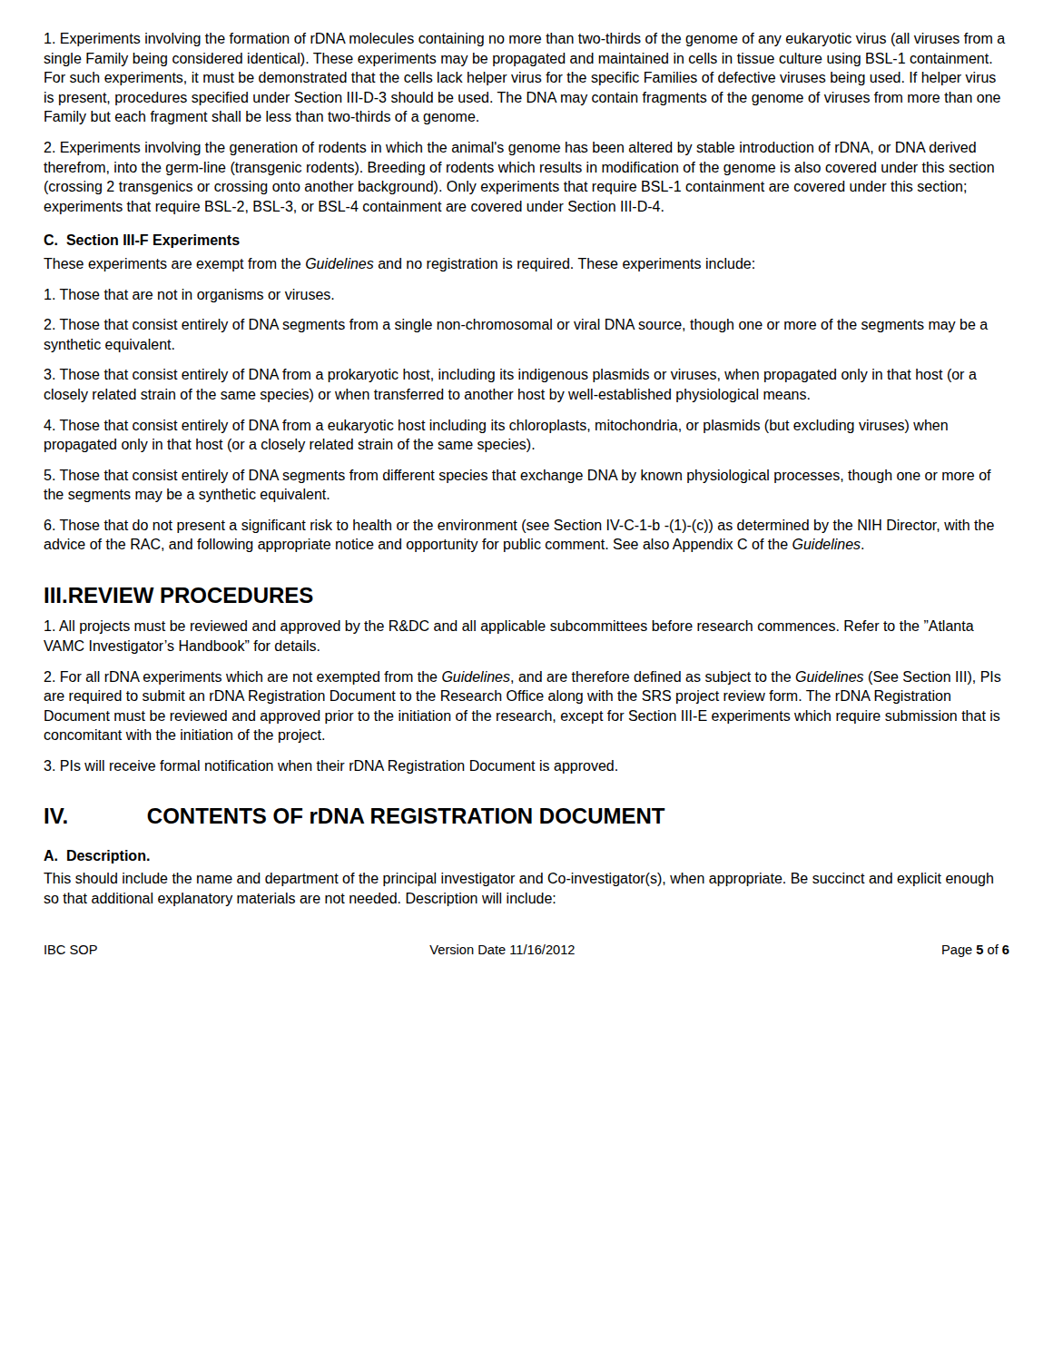1. Experiments involving the formation of rDNA molecules containing no more than two-thirds of the genome of any eukaryotic virus (all viruses from a single Family being considered identical). These experiments may be propagated and maintained in cells in tissue culture using BSL-1 containment. For such experiments, it must be demonstrated that the cells lack helper virus for the specific Families of defective viruses being used. If helper virus is present, procedures specified under Section III-D-3 should be used. The DNA may contain fragments of the genome of viruses from more than one Family but each fragment shall be less than two-thirds of a genome.
2. Experiments involving the generation of rodents in which the animal's genome has been altered by stable introduction of rDNA, or DNA derived therefrom, into the germ-line (transgenic rodents). Breeding of rodents which results in modification of the genome is also covered under this section (crossing 2 transgenics or crossing onto another background). Only experiments that require BSL-1 containment are covered under this section; experiments that require BSL-2, BSL-3, or BSL-4 containment are covered under Section III-D-4.
C. Section III-F Experiments
These experiments are exempt from the Guidelines and no registration is required. These experiments include:
1. Those that are not in organisms or viruses.
2. Those that consist entirely of DNA segments from a single non-chromosomal or viral DNA source, though one or more of the segments may be a synthetic equivalent.
3. Those that consist entirely of DNA from a prokaryotic host, including its indigenous plasmids or viruses, when propagated only in that host (or a closely related strain of the same species) or when transferred to another host by well-established physiological means.
4. Those that consist entirely of DNA from a eukaryotic host including its chloroplasts, mitochondria, or plasmids (but excluding viruses) when propagated only in that host (or a closely related strain of the same species).
5. Those that consist entirely of DNA segments from different species that exchange DNA by known physiological processes, though one or more of the segments may be a synthetic equivalent.
6. Those that do not present a significant risk to health or the environment (see Section IV-C-1-b -(1)-(c)) as determined by the NIH Director, with the advice of the RAC, and following appropriate notice and opportunity for public comment. See also Appendix C of the Guidelines.
III.REVIEW PROCEDURES
1. All projects must be reviewed and approved by the R&DC and all applicable subcommittees before research commences. Refer to the ”Atlanta VAMC Investigator’s Handbook” for details.
2. For all rDNA experiments which are not exempted from the Guidelines, and are therefore defined as subject to the Guidelines (See Section III), PIs are required to submit an rDNA Registration Document to the Research Office along with the SRS project review form. The rDNA Registration Document must be reviewed and approved prior to the initiation of the research, except for Section III-E experiments which require submission that is concomitant with the initiation of the project.
3. PIs will receive formal notification when their rDNA Registration Document is approved.
IV. CONTENTS OF rDNA REGISTRATION DOCUMENT
A. Description.
This should include the name and department of the principal investigator and Co-investigator(s), when appropriate. Be succinct and explicit enough so that additional explanatory materials are not needed. Description will include:
IBC SOP
Version Date 11/16/2012
Page 5 of 6